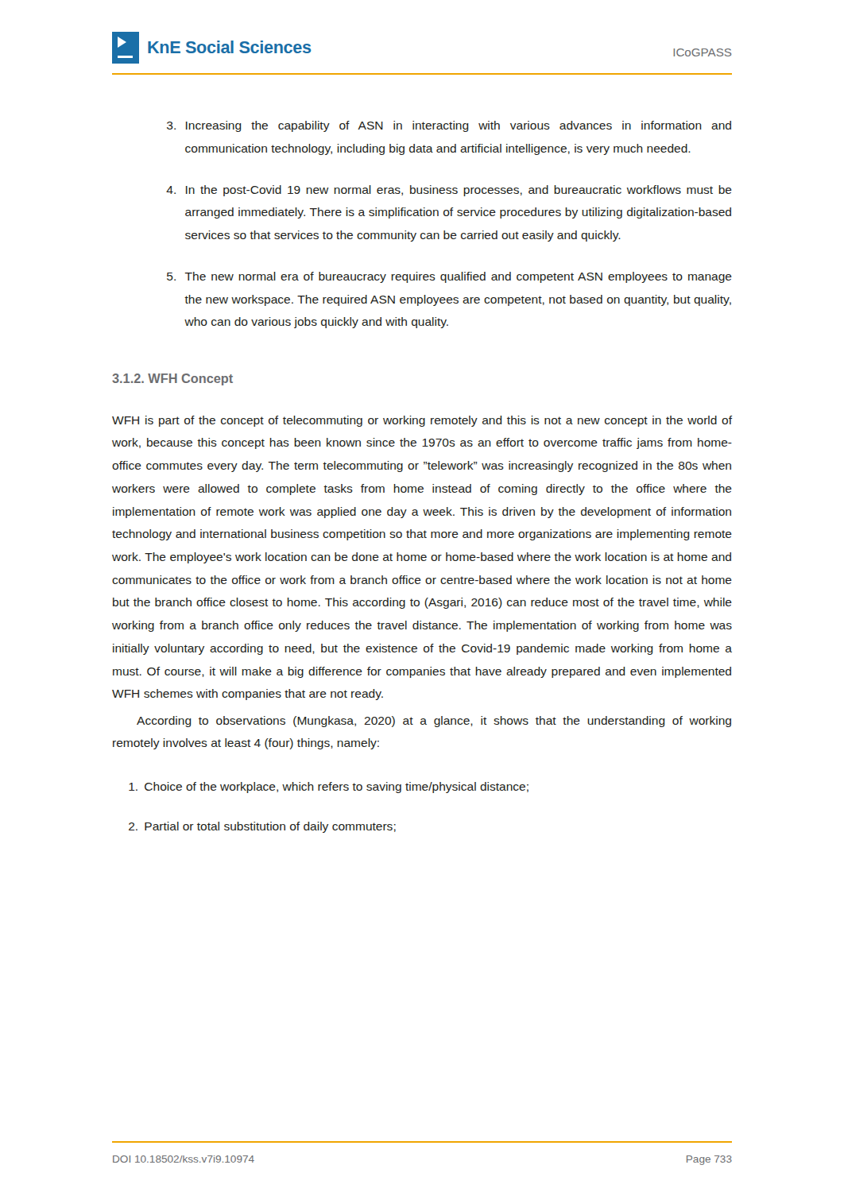KnE Social Sciences
ICoGPASS
Increasing the capability of ASN in interacting with various advances in information and communication technology, including big data and artificial intelligence, is very much needed.
In the post-Covid 19 new normal eras, business processes, and bureaucratic workflows must be arranged immediately. There is a simplification of service procedures by utilizing digitalization-based services so that services to the community can be carried out easily and quickly.
The new normal era of bureaucracy requires qualified and competent ASN employees to manage the new workspace. The required ASN employees are competent, not based on quantity, but quality, who can do various jobs quickly and with quality.
3.1.2. WFH Concept
WFH is part of the concept of telecommuting or working remotely and this is not a new concept in the world of work, because this concept has been known since the 1970s as an effort to overcome traffic jams from home-office commutes every day. The term telecommuting or ”telework” was increasingly recognized in the 80s when workers were allowed to complete tasks from home instead of coming directly to the office where the implementation of remote work was applied one day a week. This is driven by the development of information technology and international business competition so that more and more organizations are implementing remote work. The employee's work location can be done at home or home-based where the work location is at home and communicates to the office or work from a branch office or centre-based where the work location is not at home but the branch office closest to home. This according to (Asgari, 2016) can reduce most of the travel time, while working from a branch office only reduces the travel distance. The implementation of working from home was initially voluntary according to need, but the existence of the Covid-19 pandemic made working from home a must. Of course, it will make a big difference for companies that have already prepared and even implemented WFH schemes with companies that are not ready.
According to observations (Mungkasa, 2020) at a glance, it shows that the understanding of working remotely involves at least 4 (four) things, namely:
Choice of the workplace, which refers to saving time/physical distance;
Partial or total substitution of daily commuters;
DOI 10.18502/kss.v7i9.10974 Page 733